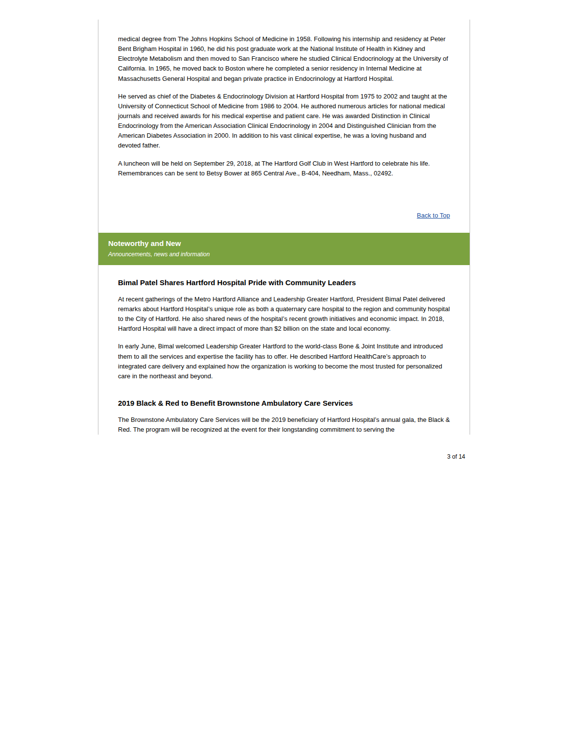medical degree from The Johns Hopkins School of Medicine in 1958. Following his internship and residency at Peter Bent Brigham Hospital in 1960, he did his post graduate work at the National Institute of Health in Kidney and Electrolyte Metabolism and then moved to San Francisco where he studied Clinical Endocrinology at the University of California. In 1965, he moved back to Boston where he completed a senior residency in Internal Medicine at Massachusetts General Hospital and began private practice in Endocrinology at Hartford Hospital.
He served as chief of the Diabetes & Endocrinology Division at Hartford Hospital from 1975 to 2002 and taught at the University of Connecticut School of Medicine from 1986 to 2004. He authored numerous articles for national medical journals and received awards for his medical expertise and patient care. He was awarded Distinction in Clinical Endocrinology from the American Association Clinical Endocrinology in 2004 and Distinguished Clinician from the American Diabetes Association in 2000. In addition to his vast clinical expertise, he was a loving husband and devoted father.
A luncheon will be held on September 29, 2018, at The Hartford Golf Club in West Hartford to celebrate his life. Remembrances can be sent to Betsy Bower at 865 Central Ave., B-404, Needham, Mass., 02492.
Back to Top
Noteworthy and New
Announcements, news and information
Bimal Patel Shares Hartford Hospital Pride with Community Leaders
At recent gatherings of the Metro Hartford Alliance and Leadership Greater Hartford, President Bimal Patel delivered remarks about Hartford Hospital’s unique role as both a quaternary care hospital to the region and community hospital to the City of Hartford. He also shared news of the hospital’s recent growth initiatives and economic impact. In 2018, Hartford Hospital will have a direct impact of more than $2 billion on the state and local economy.
In early June, Bimal welcomed Leadership Greater Hartford to the world-class Bone & Joint Institute and introduced them to all the services and expertise the facility has to offer. He described Hartford HealthCare’s approach to integrated care delivery and explained how the organization is working to become the most trusted for personalized care in the northeast and beyond.
2019 Black & Red to Benefit Brownstone Ambulatory Care Services
The Brownstone Ambulatory Care Services will be the 2019 beneficiary of Hartford Hospital’s annual gala, the Black & Red. The program will be recognized at the event for their longstanding commitment to serving the
3 of 14